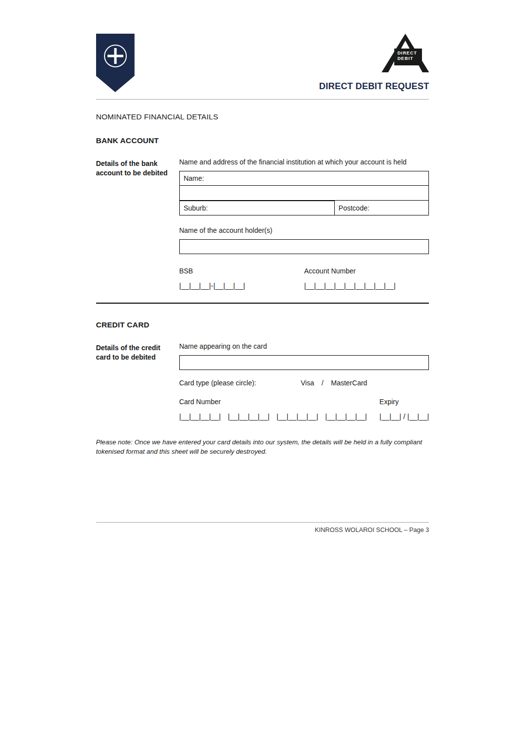DIRECT
DEBIT
DIRECT DEBIT REQUEST
NOMINATED FINANCIAL DETAILS
BANK ACCOUNT
Details of the bank account to be debited
Name and address of the financial institution at which your account is held
Name:
Suburb:
Postcode:
Name of the account holder(s)
BSB
|__|__|__|-|__|__|__|
Account Number
|__|__|__|__|__|__|__|__|__|
CREDIT CARD
Details of the credit card to be debited
Name appearing on the card
Card type (please circle): Visa/MasterCard
Card Number
|__|__|__|__| |__|__|__|__| |__|__|__|__| |__|__|__|__|
Expiry
|__|__| / |__|__|
Please note: Once we have entered your card details into our system, the details will be held in a fully compliant tokenised format and this sheet will be securely destroyed.
KINROSS WOLAROI SCHOOL – Page 3